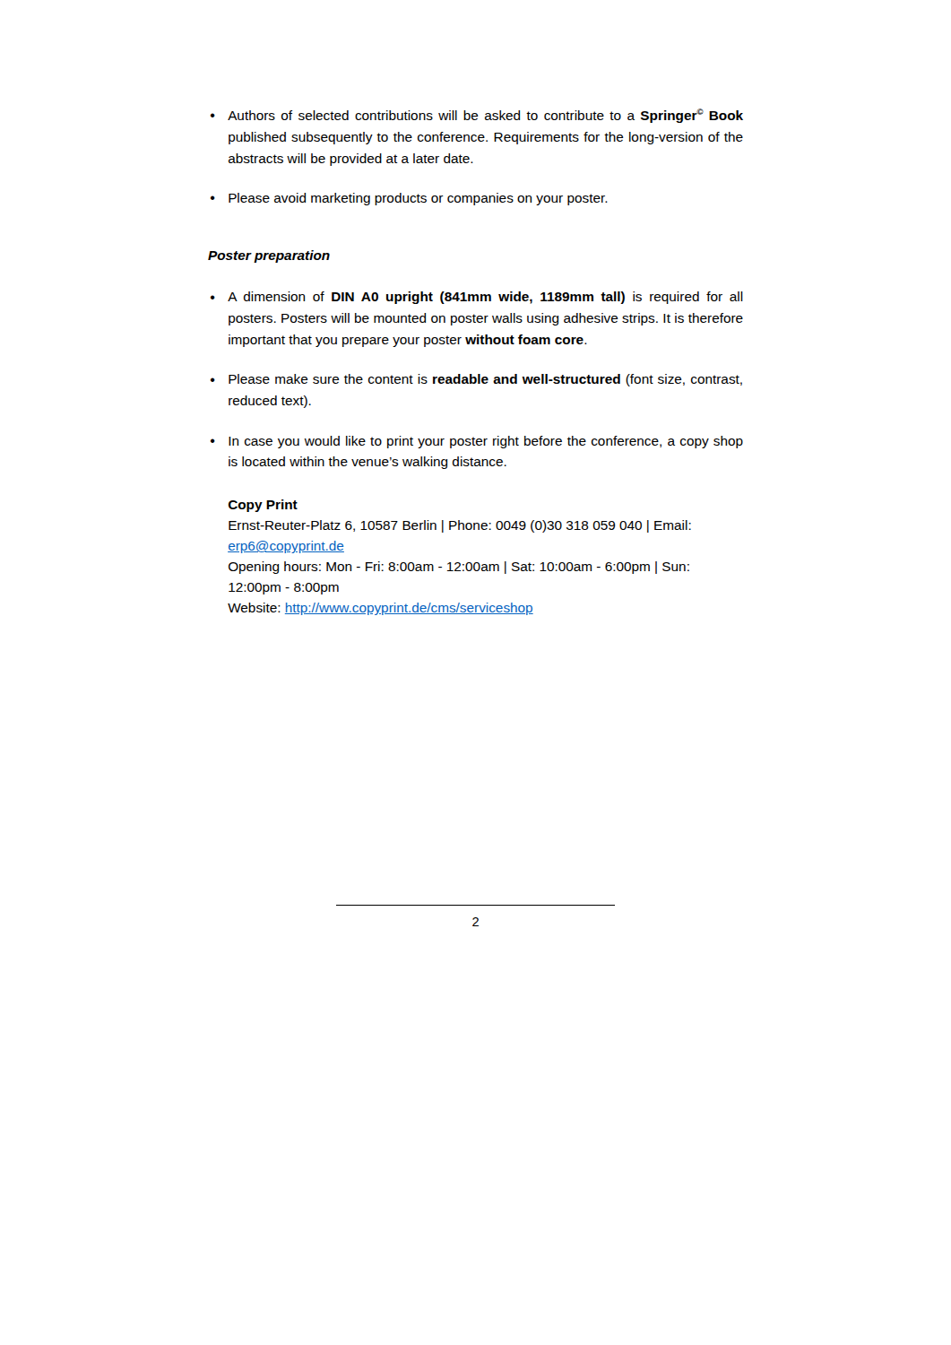Authors of selected contributions will be asked to contribute to a Springer© Book published subsequently to the conference. Requirements for the long-version of the abstracts will be provided at a later date.
Please avoid marketing products or companies on your poster.
Poster preparation
A dimension of DIN A0 upright (841mm wide, 1189mm tall) is required for all posters. Posters will be mounted on poster walls using adhesive strips. It is therefore important that you prepare your poster without foam core.
Please make sure the content is readable and well-structured (font size, contrast, reduced text).
In case you would like to print your poster right before the conference, a copy shop is located within the venue’s walking distance.
Copy Print
Ernst-Reuter-Platz 6, 10587 Berlin | Phone: 0049 (0)30 318 059 040 | Email: erp6@copyprint.de
Opening hours: Mon - Fri: 8:00am - 12:00am | Sat: 10:00am - 6:00pm | Sun: 12:00pm - 8:00pm
Website: http://www.copyprint.de/cms/serviceshop
2